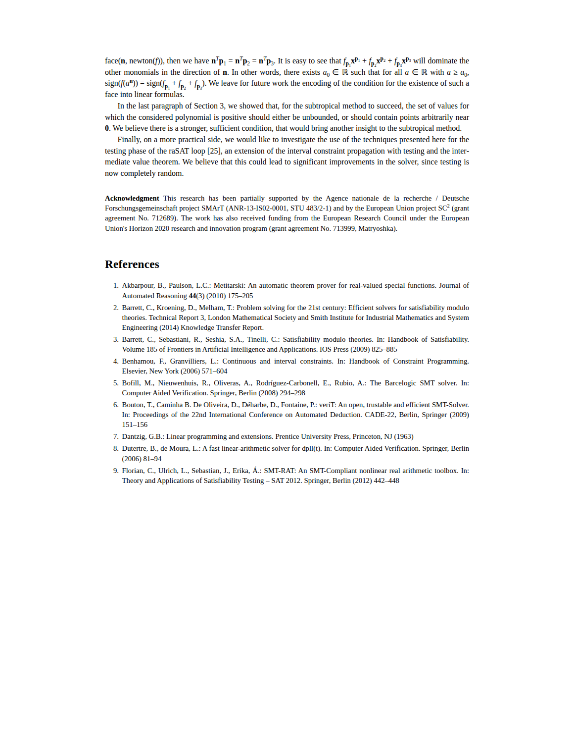face(n, newton(f)), then we have nTp1 = nTp2 = nTp3. It is easy to see that fp1xp1 + fp2xp2 + fp3xp3 will dominate the other monomials in the direction of n. In other words, there exists a0 ∈ ℝ such that for all a ∈ ℝ with a ≥ a0, sign(f(an)) = sign(fp1 + fp2 + fp3). We leave for future work the encoding of the condition for the existence of such a face into linear formulas.
In the last paragraph of Section 3, we showed that, for the subtropical method to succeed, the set of values for which the considered polynomial is positive should either be unbounded, or should contain points arbitrarily near 0. We believe there is a stronger, sufficient condition, that would bring another insight to the subtropical method.
Finally, on a more practical side, we would like to investigate the use of the techniques presented here for the testing phase of the raSAT loop [25], an extension of the interval constraint propagation with testing and the intermediate value theorem. We believe that this could lead to significant improvements in the solver, since testing is now completely random.
Acknowledgment This research has been partially supported by the Agence nationale de la recherche / Deutsche Forschungsgemeinschaft project SMArT (ANR-13-IS02-0001, STU 483/2-1) and by the European Union project SC2 (grant agreement No. 712689). The work has also received funding from the European Research Council under the European Union's Horizon 2020 research and innovation program (grant agreement No. 713999, Matryoshka).
References
1. Akbarpour, B., Paulson, L.C.: Metitarski: An automatic theorem prover for real-valued special functions. Journal of Automated Reasoning 44(3) (2010) 175–205
2. Barrett, C., Kroening, D., Melham, T.: Problem solving for the 21st century: Efficient solvers for satisfiability modulo theories. Technical Report 3, London Mathematical Society and Smith Institute for Industrial Mathematics and System Engineering (2014) Knowledge Transfer Report.
3. Barrett, C., Sebastiani, R., Seshia, S.A., Tinelli, C.: Satisfiability modulo theories. In: Handbook of Satisfiability. Volume 185 of Frontiers in Artificial Intelligence and Applications. IOS Press (2009) 825–885
4. Benhamou, F., Granvilliers, L.: Continuous and interval constraints. In: Handbook of Constraint Programming. Elsevier, New York (2006) 571–604
5. Bofill, M., Nieuwenhuis, R., Oliveras, A., Rodríguez-Carbonell, E., Rubio, A.: The Barcelogic SMT solver. In: Computer Aided Verification. Springer, Berlin (2008) 294–298
6. Bouton, T., Caminha B. De Oliveira, D., Déharbe, D., Fontaine, P.: veriT: An open, trustable and efficient SMT-Solver. In: Proceedings of the 22nd International Conference on Automated Deduction. CADE-22, Berlin, Springer (2009) 151–156
7. Dantzig, G.B.: Linear programming and extensions. Prentice University Press, Princeton, NJ (1963)
8. Dutertre, B., de Moura, L.: A fast linear-arithmetic solver for dpll(t). In: Computer Aided Verification. Springer, Berlin (2006) 81–94
9. Florian, C., Ulrich, L., Sebastian, J., Erika, Á.: SMT-RAT: An SMT-Compliant nonlinear real arithmetic toolbox. In: Theory and Applications of Satisfiability Testing – SAT 2012. Springer, Berlin (2012) 442–448